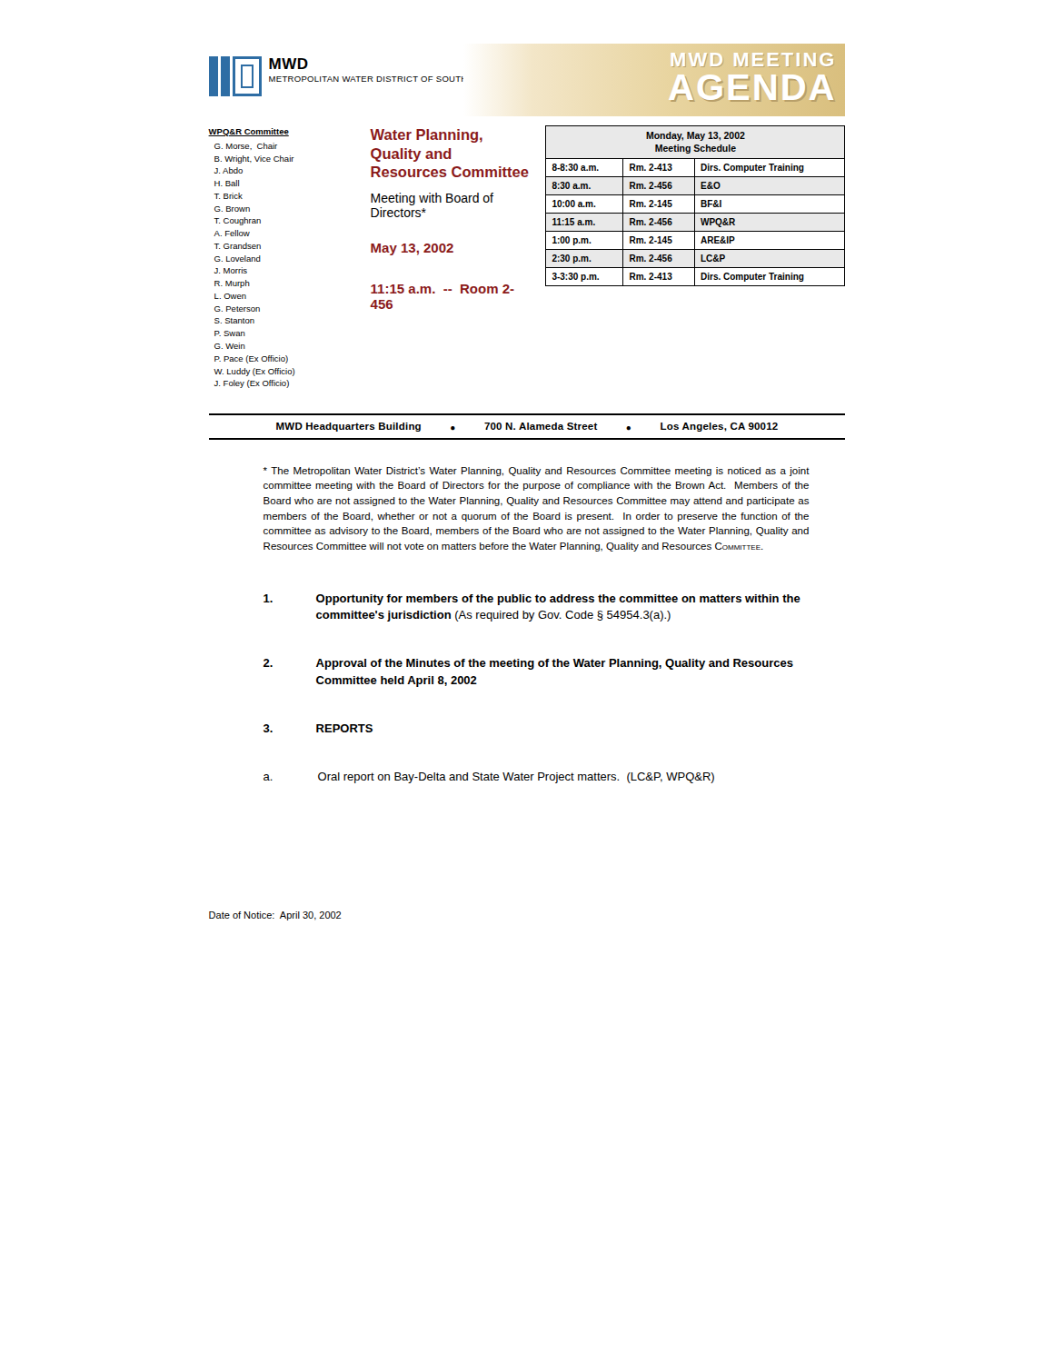MWD
METROPOLITAN WATER DISTRICT OF SOUTHERN CALIFORNIA
MWD MEETING
AGENDA
WPQ&R Committee
G. Morse, Chair
B. Wright, Vice Chair
J. Abdo
H. Ball
T. Brick
G. Brown
T. Coughran
A. Fellow
T. Grandsen
G. Loveland
J. Morris
R. Murph
L. Owen
G. Peterson
S. Stanton
P. Swan
G. Wein
P. Pace (Ex Officio)
W. Luddy (Ex Officio)
J. Foley (Ex Officio)
Water Planning, Quality and
Resources Committee
Meeting with Board of Directors*
May 13, 2002
11:15 a.m. -- Room 2-456
| Monday, May 13, 2002 Meeting Schedule |
| --- |
| 8-8:30 a.m. | Rm. 2-413 | Dirs. Computer Training |
| 8:30 a.m. | Rm. 2-456 | E&O |
| 10:00 a.m. | Rm. 2-145 | BF&I |
| 11:15 a.m. | Rm. 2-456 | WPQ&R |
| 1:00 p.m. | Rm. 2-145 | ARE&IP |
| 2:30 p.m. | Rm. 2-456 | LC&P |
| 3-3:30 p.m. | Rm. 2-413 | Dirs. Computer Training |
MWD Headquarters Building ● 700 N. Alameda Street ● Los Angeles, CA 90012
* The Metropolitan Water District’s Water Planning, Quality and Resources Committee meeting is noticed as a joint committee meeting with the Board of Directors for the purpose of compliance with the Brown Act. Members of the Board who are not assigned to the Water Planning, Quality and Resources Committee may attend and participate as members of the Board, whether or not a quorum of the Board is present. In order to preserve the function of the committee as advisory to the Board, members of the Board who are not assigned to the Water Planning, Quality and Resources Committee will not vote on matters before the Water Planning, Quality and Resources Committee.
1. Opportunity for members of the public to address the committee on matters within the committee's jurisdiction (As required by Gov. Code § 54954.3(a).)
2. Approval of the Minutes of the meeting of the Water Planning, Quality and Resources Committee held April 8, 2002
3. REPORTS
a. Oral report on Bay-Delta and State Water Project matters. (LC&P, WPQ&R)
Date of Notice: April 30, 2002